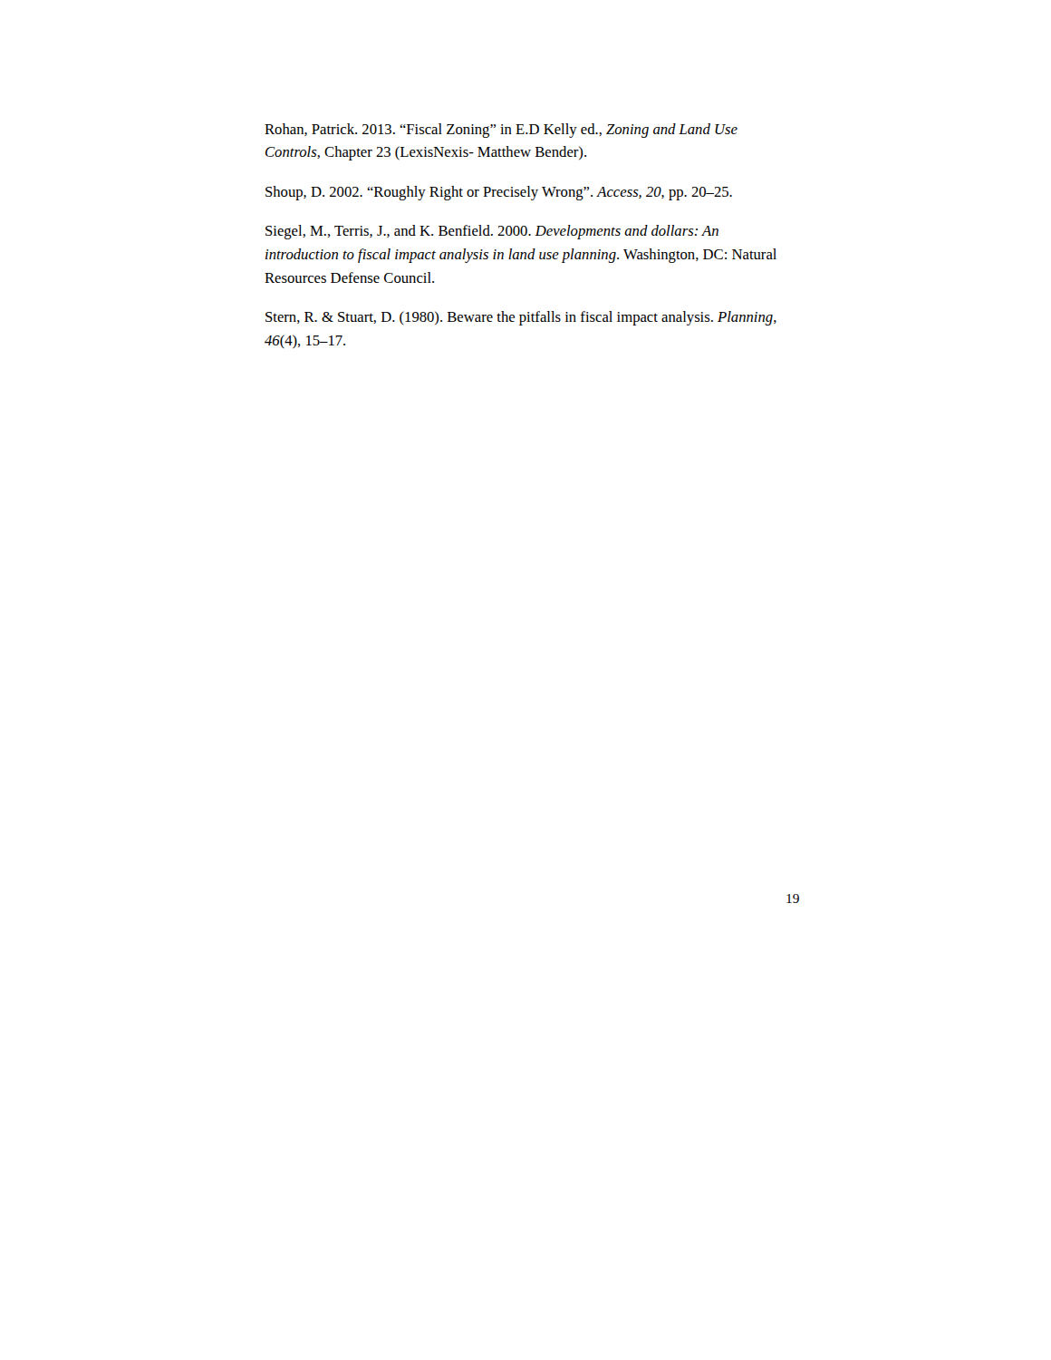Rohan, Patrick. 2013. “Fiscal Zoning” in E.D Kelly ed., Zoning and Land Use Controls, Chapter 23 (LexisNexis- Matthew Bender).
Shoup, D. 2002. “Roughly Right or Precisely Wrong”. Access, 20, pp. 20–25.
Siegel, M., Terris, J., and K. Benfield. 2000. Developments and dollars: An introduction to fiscal impact analysis in land use planning. Washington, DC: Natural Resources Defense Council.
Stern, R. & Stuart, D. (1980). Beware the pitfalls in fiscal impact analysis. Planning, 46(4), 15–17.
19